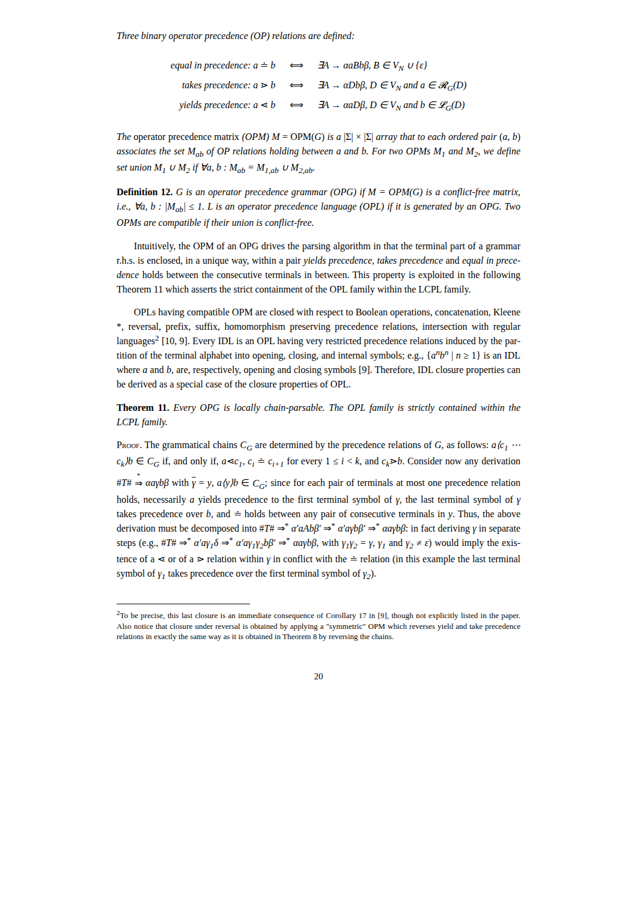Three binary operator precedence (OP) relations are defined:
| equal in precedence: a ≐ b | ⟺ | ∃ A → αaBbβ , B ∈ V N ∪ { ε } |
| takes precedence: a ⋗ b | ⟺ | ∃ A → αDbβ , D ∈ V N and a ∈ 𝓡 G (D) |
| yields precedence: a ⋖ b | ⟺ | ∃ A → αaDβ , D ∈ V N and b ∈ 𝓛 G (D) |
The operator precedence matrix (OPM) M = OPM(G) is a |Σ| × |Σ| array that to each ordered pair (a, b) associates the set Mab of OP relations holding between a and b. For two OPMs M1 and M2, we define set union M1 ∪ M2 if ∀a, b : Mab = M1,ab ∪ M2,ab.
Definition 12. G is an operator precedence grammar (OPG) if M = OPM(G) is a conflict-free matrix, i.e., ∀a, b : |Mab| ≤ 1. L is an operator precedence language (OPL) if it is generated by an OPG. Two OPMs are compatible if their union is conflict-free.
Intuitively, the OPM of an OPG drives the parsing algorithm in that the terminal part of a grammar r.h.s. is enclosed, in a unique way, within a pair yields precedence, takes precedence and equal in precedence holds between the consecutive terminals in between. This property is exploited in the following Theorem 11 which asserts the strict containment of the OPL family within the LCPL family.
OPLs having compatible OPM are closed with respect to Boolean operations, concatenation, Kleene *, reversal, prefix, suffix, homomorphism preserving precedence relations, intersection with regular languages2 [10, 9]. Every IDL is an OPL having very restricted precedence relations induced by the partition of the terminal alphabet into opening, closing, and internal symbols; e.g., {anbn | n ≥ 1} is an IDL where a and b, are, respectively, opening and closing symbols [9]. Therefore, IDL closure properties can be derived as a special case of the closure properties of OPL.
Theorem 11. Every OPG is locally chain-parsable. The OPL family is strictly contained within the LCPL family.
Proof. The grammatical chains CG are determined by the precedence relations of G, as follows: a⟨c1 ⋯ ck⟩b ∈ CG if, and only if, a⋖c1, ci ≐ ci+1 for every 1 ≤ i < k, and ck⋗b. Consider now any derivation #T# *
⇒ αaγbβ with γ = y, a⟨y⟩b ∈ CG; since for each pair of terminals at most one precedence relation holds, necessarily a yields precedence to the first terminal symbol of γ, the last terminal symbol of γ takes precedence over b, and ≐ holds between any pair of consecutive terminals in y. Thus, the above derivation must be decomposed into #T# ⇒* α′aAbβ′ ⇒* α′aγbβ′ ⇒* αaγbβ: in fact deriving γ in separate steps (e.g., #T# ⇒* α′aγ1δ ⇒* α′aγ1γ2bβ′ ⇒* αaγbβ, with γ1γ2 = γ, γ1 and γ2 ≠ ε) would imply the existence of a ⋖ or of a ⋗ relation within γ in conflict with the ≐ relation (in this example the last terminal symbol of γ1 takes precedence over the first terminal symbol of γ2).
2To be precise, this last closure is an immediate consequence of Corollary 17 in [9], though not explicitly listed in the paper. Also notice that closure under reversal is obtained by applying a "symmetric" OPM which reverses yield and take precedence relations in exactly the same way as it is obtained in Theorem 8 by reversing the chains.
20